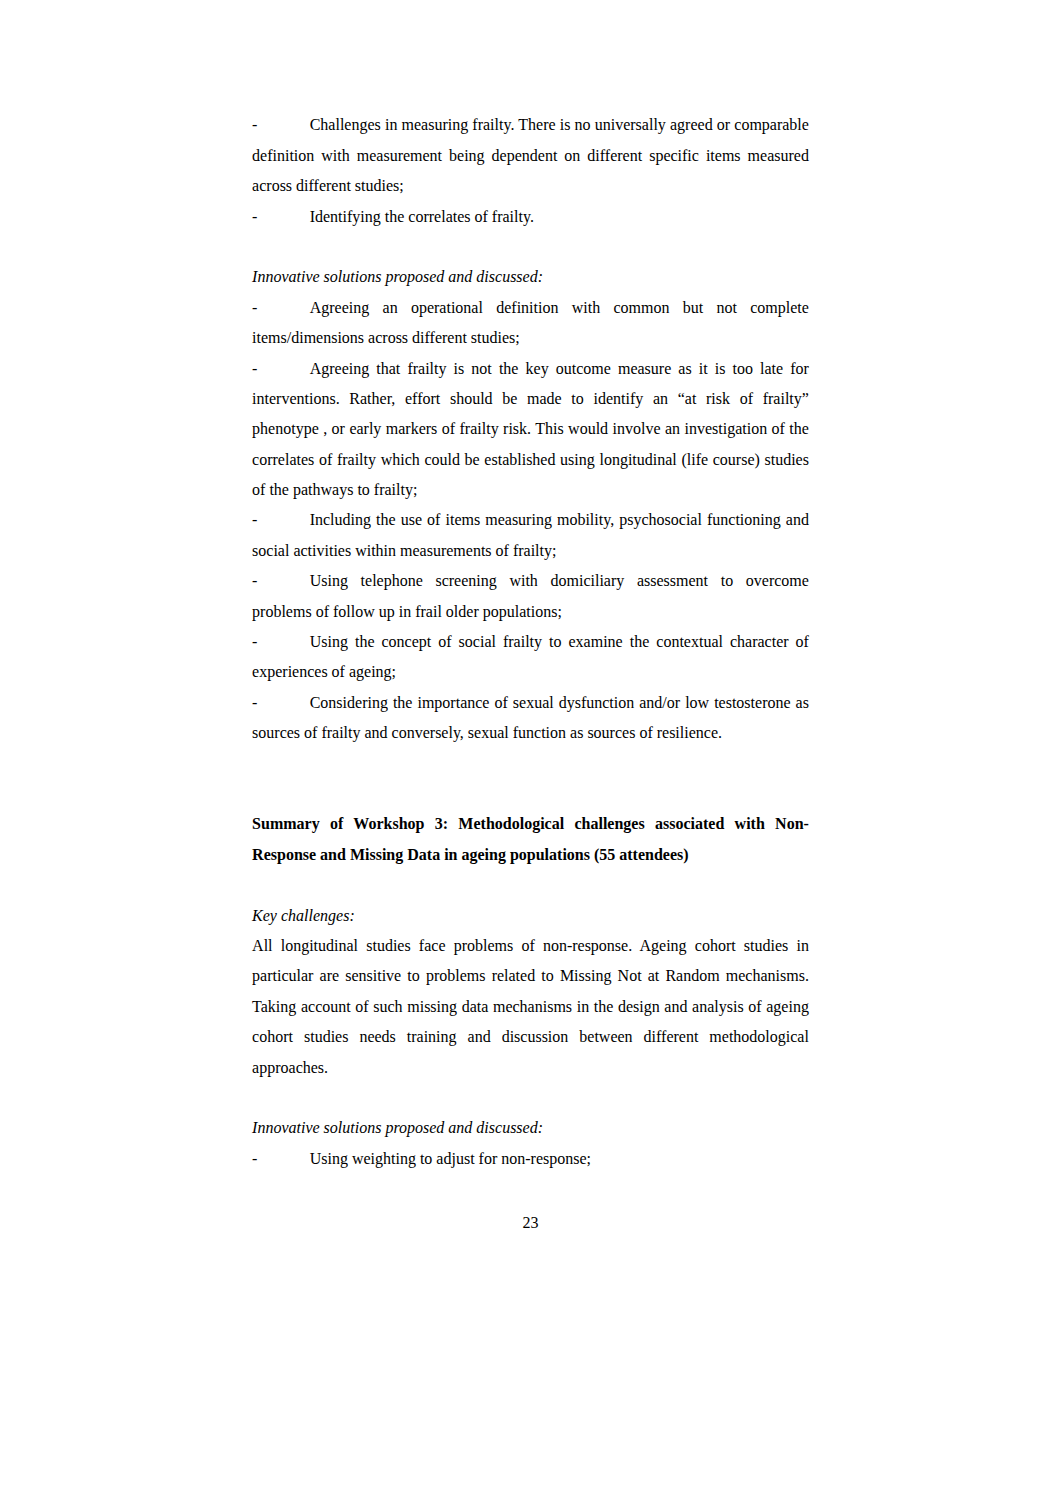-Challenges in measuring frailty. There is no universally agreed or comparable definition with measurement being dependent on different specific items measured across different studies;
-Identifying the correlates of frailty.
Innovative solutions proposed and discussed:
-Agreeing an operational definition with common but not complete items/dimensions across different studies;
-Agreeing that frailty is not the key outcome measure as it is too late for interventions. Rather, effort should be made to identify an “at risk of frailty” phenotype , or early markers of frailty risk. This would involve an investigation of the correlates of frailty which could be established using longitudinal (life course) studies of the pathways to frailty;
-Including the use of items measuring mobility, psychosocial functioning and social activities within measurements of frailty;
-Using telephone screening with domiciliary assessment to overcome problems of follow up in frail older populations;
-Using the concept of social frailty to examine the contextual character of experiences of ageing;
-Considering the importance of sexual dysfunction and/or low testosterone as sources of frailty and conversely, sexual function as sources of resilience.
Summary of Workshop 3: Methodological challenges associated with Non-Response and Missing Data in ageing populations (55 attendees)
Key challenges:
All longitudinal studies face problems of non-response. Ageing cohort studies in particular are sensitive to problems related to Missing Not at Random mechanisms. Taking account of such missing data mechanisms in the design and analysis of ageing cohort studies needs training and discussion between different methodological approaches.
Innovative solutions proposed and discussed:
-Using weighting to adjust for non-response;
23